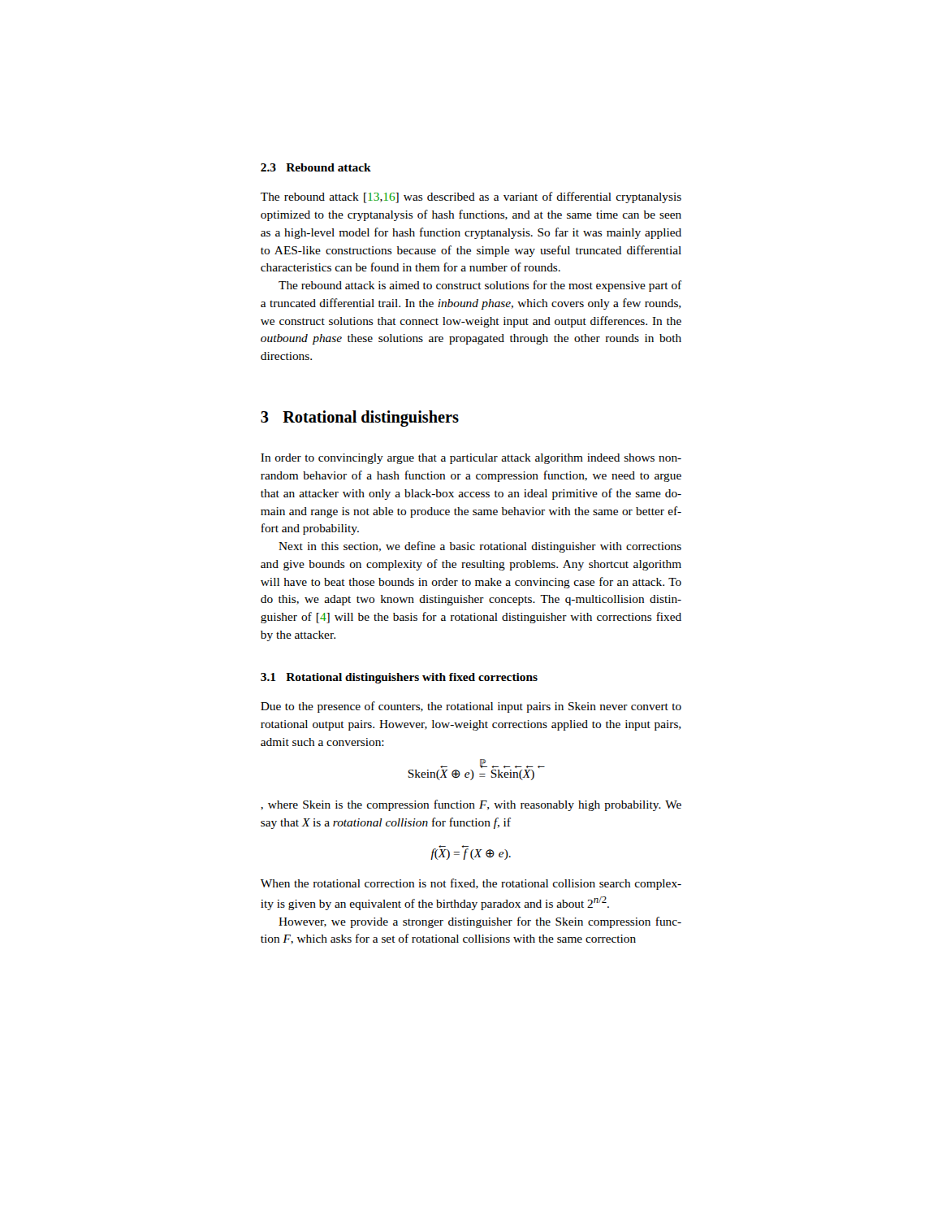2.3 Rebound attack
The rebound attack [13,16] was described as a variant of differential cryptanalysis optimized to the cryptanalysis of hash functions, and at the same time can be seen as a high-level model for hash function cryptanalysis. So far it was mainly applied to AES-like constructions because of the simple way useful truncated differential characteristics can be found in them for a number of rounds.
The rebound attack is aimed to construct solutions for the most expensive part of a truncated differential trail. In the inbound phase, which covers only a few rounds, we construct solutions that connect low-weight input and output differences. In the outbound phase these solutions are propagated through the other rounds in both directions.
3 Rotational distinguishers
In order to convincingly argue that a particular attack algorithm indeed shows non-random behavior of a hash function or a compression function, we need to argue that an attacker with only a black-box access to an ideal primitive of the same domain and range is not able to produce the same behavior with the same or better effort and probability.
Next in this section, we define a basic rotational distinguisher with corrections and give bounds on complexity of the resulting problems. Any shortcut algorithm will have to beat those bounds in order to make a convincing case for an attack. To do this, we adapt two known distinguisher concepts. The q-multicollision distinguisher of [4] will be the basis for a rotational distinguisher with corrections fixed by the attacker.
3.1 Rotational distinguishers with fixed corrections
Due to the presence of counters, the rotational input pairs in Skein never convert to rotational output pairs. However, low-weight corrections applied to the input pairs, admit such a conversion:
Skein(←X ⊕ e) ℙ= ←←←←←←Skein(X)
, where Skein is the compression function F, with reasonably high probability. We say that X is a rotational collision for function f, if
f(←X) = ←f (X ⊕ e).
When the rotational correction is not fixed, the rotational collision search complexity is given by an equivalent of the birthday paradox and is about 2n/2.
However, we provide a stronger distinguisher for the Skein compression function F, which asks for a set of rotational collisions with the same correction